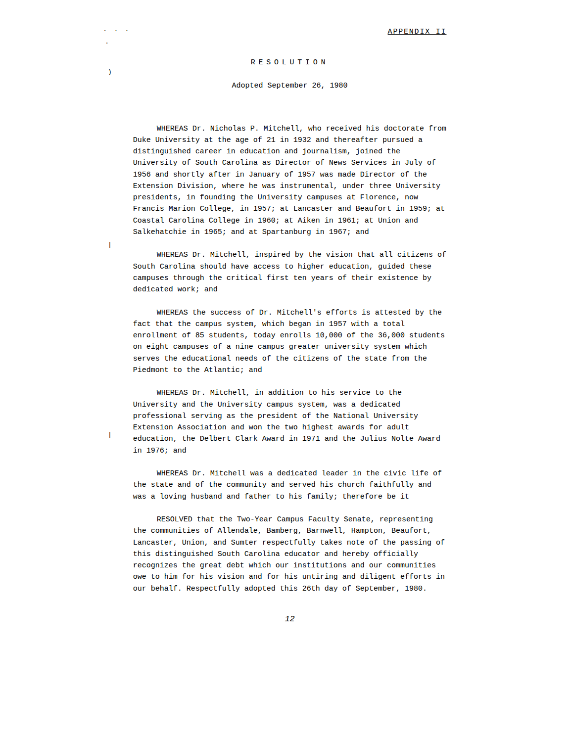. . . . ) | |
APPENDIX II
RESOLUTION
Adopted September 26, 1980
WHEREAS Dr. Nicholas P. Mitchell, who received his doctorate from Duke University at the age of 21 in 1932 and thereafter pursued a distinguished career in education and journalism, joined the University of South Carolina as Director of News Services in July of 1956 and shortly after in January of 1957 was made Director of the Extension Division, where he was instrumental, under three University presidents, in founding the University campuses at Florence, now Francis Marion College, in 1957; at Lancaster and Beaufort in 1959; at Coastal Carolina College in 1960; at Aiken in 1961; at Union and Salkehatchie in 1965; and at Spartanburg in 1967; and
WHEREAS Dr. Mitchell, inspired by the vision that all citizens of South Carolina should have access to higher education, guided these campuses through the critical first ten years of their existence by dedicated work; and
WHEREAS the success of Dr. Mitchell's efforts is attested by the fact that the campus system, which began in 1957 with a total enrollment of 85 students, today enrolls 10,000 of the 36,000 students on eight campuses of a nine campus greater university system which serves the educational needs of the citizens of the state from the Piedmont to the Atlantic; and
WHEREAS Dr. Mitchell, in addition to his service to the University and the University campus system, was a dedicated professional serving as the president of the National University Extension Association and won the two highest awards for adult education, the Delbert Clark Award in 1971 and the Julius Nolte Award in 1976; and
WHEREAS Dr. Mitchell was a dedicated leader in the civic life of the state and of the community and served his church faithfully and was a loving husband and father to his family; therefore be it
RESOLVED that the Two-Year Campus Faculty Senate, representing the communities of Allendale, Bamberg, Barnwell, Hampton, Beaufort, Lancaster, Union, and Sumter respectfully takes note of the passing of this distinguished South Carolina educator and hereby officially recognizes the great debt which our institutions and our communities owe to him for his vision and for his untiring and diligent efforts in our behalf. Respectfully adopted this 26th day of September, 1980.
12